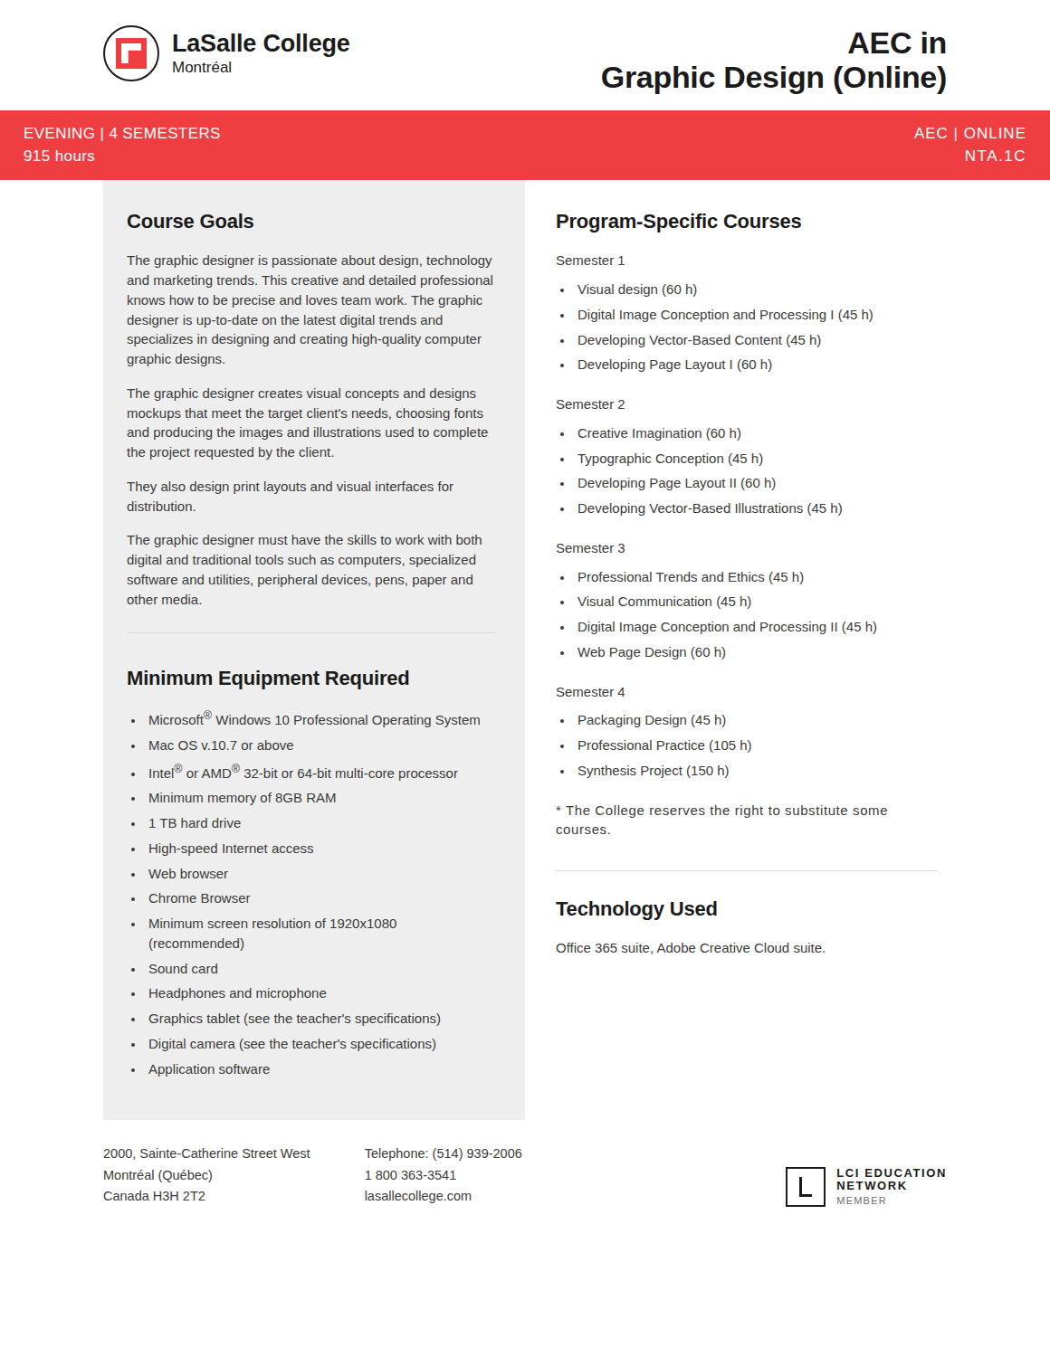LaSalle College
Montréal
AEC in
Graphic Design (Online)
EVENING | 4 SEMESTERS
915 hours
AEC | ONLINE
NTA.1C
Course Goals
The graphic designer is passionate about design, technology and marketing trends. This creative and detailed professional knows how to be precise and loves team work. The graphic designer is up-to-date on the latest digital trends and specializes in designing and creating high-quality computer graphic designs.
The graphic designer creates visual concepts and designs mockups that meet the target client's needs, choosing fonts and producing the images and illustrations used to complete the project requested by the client.
They also design print layouts and visual interfaces for distribution.
The graphic designer must have the skills to work with both digital and traditional tools such as computers, specialized software and utilities, peripheral devices, pens, paper and other media.
Minimum Equipment Required
Microsoft® Windows 10 Professional Operating System
Mac OS v.10.7 or above
Intel® or AMD® 32-bit or 64-bit multi-core processor
Minimum memory of 8GB RAM
1 TB hard drive
High-speed Internet access
Web browser
Chrome Browser
Minimum screen resolution of 1920x1080 (recommended)
Sound card
Headphones and microphone
Graphics tablet (see the teacher's specifications)
Digital camera (see the teacher's specifications)
Application software
Program-Specific Courses
Semester 1
Visual design (60 h)
Digital Image Conception and Processing I (45 h)
Developing Vector-Based Content (45 h)
Developing Page Layout I (60 h)
Semester 2
Creative Imagination (60 h)
Typographic Conception (45 h)
Developing Page Layout II (60 h)
Developing Vector-Based Illustrations (45 h)
Semester 3
Professional Trends and Ethics (45 h)
Visual Communication (45 h)
Digital Image Conception and Processing II (45 h)
Web Page Design (60 h)
Semester 4
Packaging Design (45 h)
Professional Practice (105 h)
Synthesis Project (150 h)
* The College reserves the right to substitute some courses.
Technology Used
Office 365 suite, Adobe Creative Cloud suite.
2000, Sainte-Catherine Street West
Montréal (Québec)
Canada H3H 2T2
Telephone: (514) 939-2006
1 800 363-3541
lasallecollege.com
LCI EDUCATION
NETWORK
MEMBER